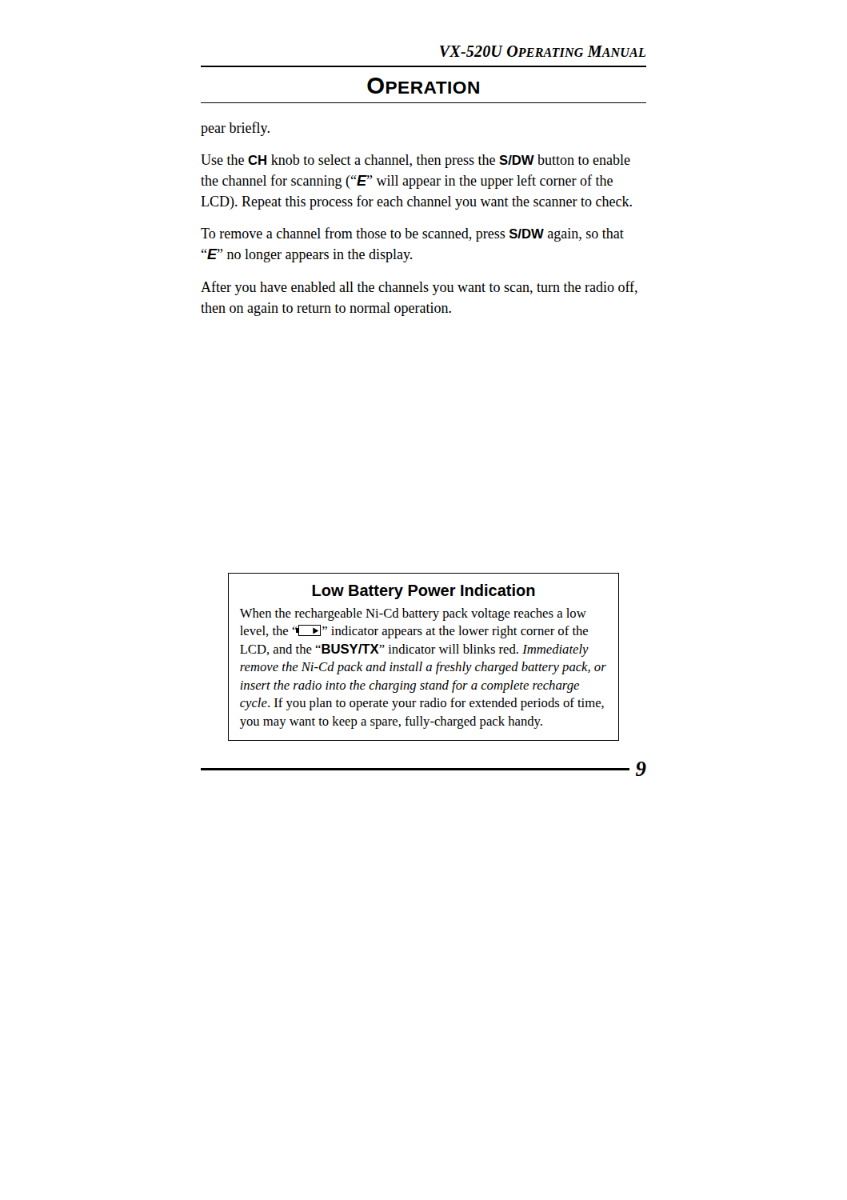VX-520U OPERATING MANUAL
OPERATION
pear briefly.
Use the CH knob to select a channel, then press the S/DW button to enable the channel for scanning (“E” will appear in the upper left corner of the LCD). Repeat this process for each channel you want the scanner to check.
To remove a channel from those to be scanned, press S/DW again, so that “E” no longer appears in the display.
After you have enabled all the channels you want to scan, turn the radio off, then on again to return to normal operation.
Low Battery Power Indication
When the rechargeable Ni-Cd battery pack voltage reaches a low level, the “ ” indicator appears at the lower right corner of the LCD, and the “BUSY/TX” indicator will blinks red. Immediately remove the Ni-Cd pack and install a freshly charged battery pack, or insert the radio into the charging stand for a complete recharge cycle. If you plan to operate your radio for extended periods of time, you may want to keep a spare, fully-charged pack handy.
9